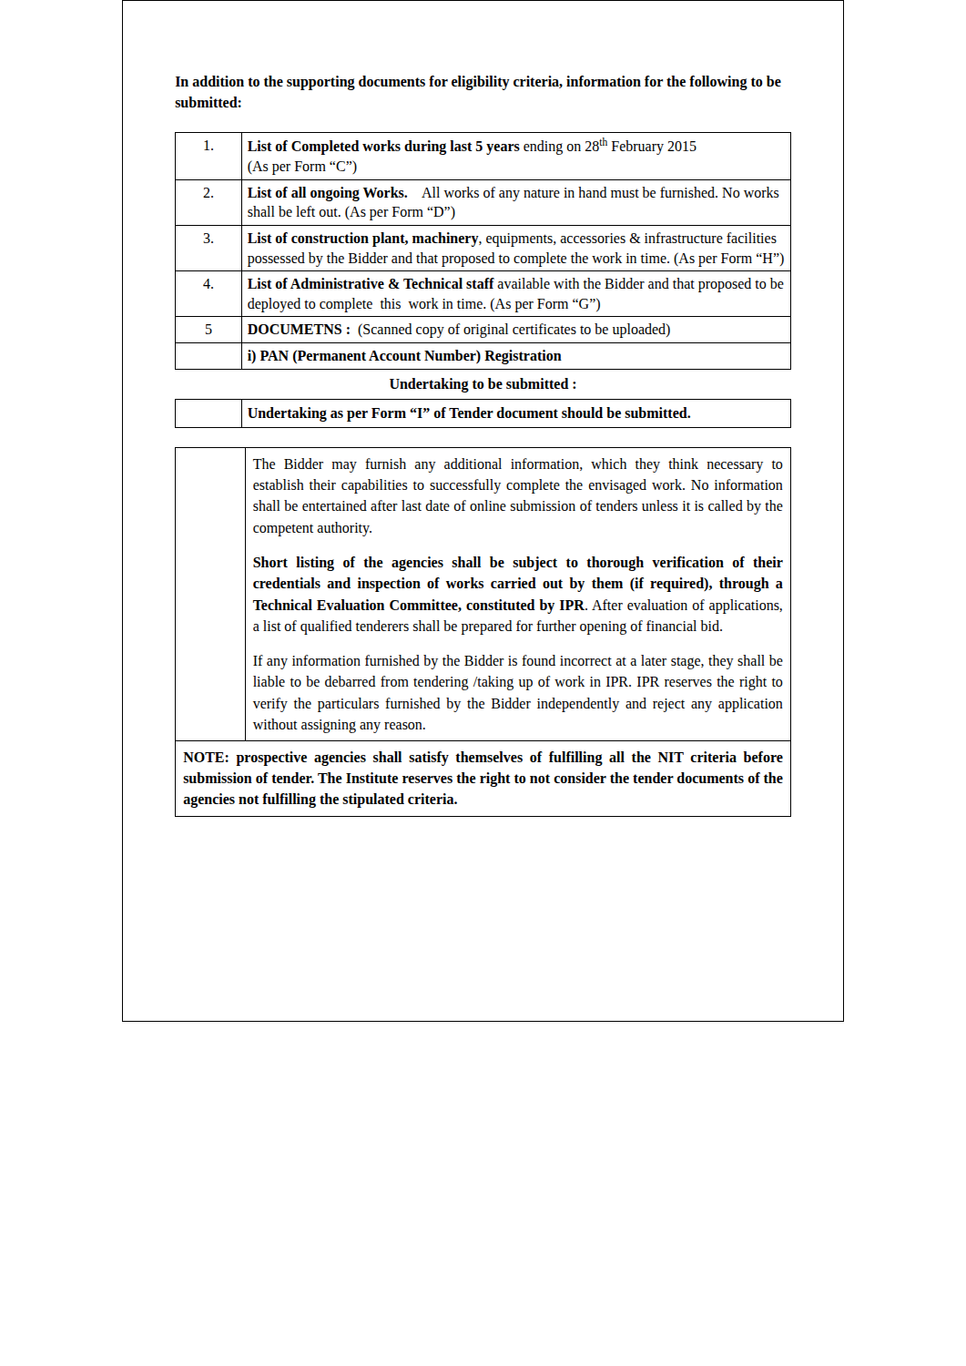In addition to the supporting documents for eligibility criteria, information for the following to be submitted:
| 1. | List of Completed works during last 5 years ending on 28 th February 2015 (As per Form “C”) |
| 2. | List of all ongoing Works. All works of any nature in hand must be furnished. No works shall be left out. (As per Form “D”) |
| 3. | List of construction plant, machinery , equipments, accessories & infrastructure facilities possessed by the Bidder and that proposed to complete the work in time. (As per Form “H”) |
| 4. | List of Administrative & Technical staff available with the Bidder and that proposed to be deployed to complete this work in time. (As per Form “G”) |
| 5 | DOCUMETNS : (Scanned copy of original certificates to be uploaded) |
| | i) PAN (Permanent Account Number) Registration |
Undertaking to be submitted :
| | Undertaking as per Form “I” of Tender document should be submitted. |
| | The Bidder may furnish any additional information, which they think necessary to establish their capabilities to successfully complete the envisaged work. No information shall be entertained after last date of online submission of tenders unless it is called by the competent authority. Short listing of the agencies shall be subject to thorough verification of their credentials and inspection of works carried out by them (if required), through a Technical Evaluation Committee, constituted by IPR . After evaluation of applications, a list of qualified tenderers shall be prepared for further opening of financial bid. If any information furnished by the Bidder is found incorrect at a later stage, they shall be liable to be debarred from tendering /taking up of work in IPR. IPR reserves the right to verify the particulars furnished by the Bidder independently and reject any application without assigning any reason. |
| NOTE: prospective agencies shall satisfy themselves of fulfilling all the NIT criteria before submission of tender. The Institute reserves the right to not consider the tender documents of the agencies not fulfilling the stipulated criteria. |